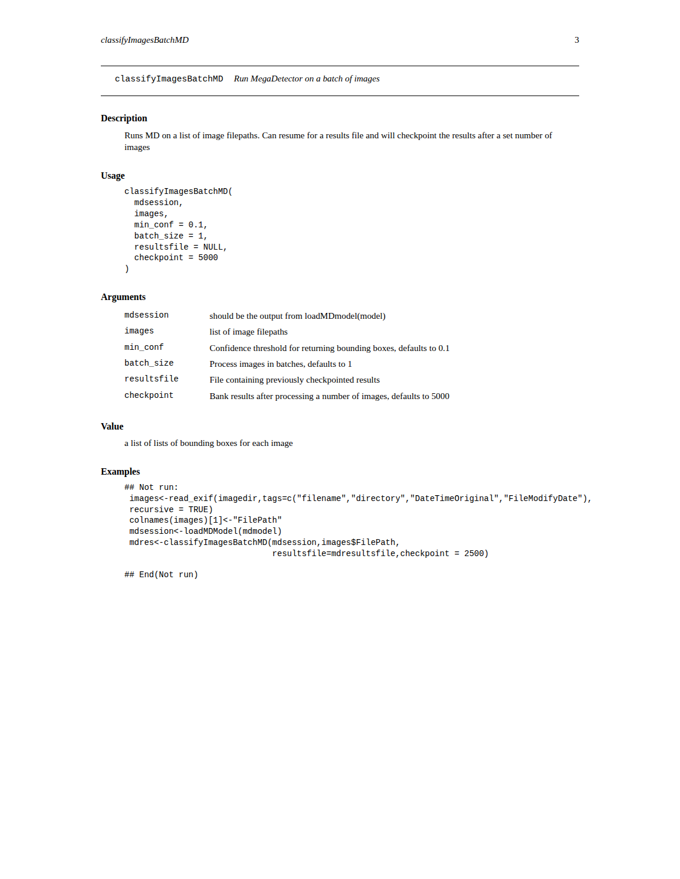classifyImagesBatchMD 3
classifyImagesBatchMD Run MegaDetector on a batch of images
Description
Runs MD on a list of image filepaths. Can resume for a results file and will checkpoint the results after a set number of images
Usage
classifyImagesBatchMD(
  mdsession,
  images,
  min_conf = 0.1,
  batch_size = 1,
  resultsfile = NULL,
  checkpoint = 5000
)
Arguments
| mdsession | should be the output from loadMDmodel(model) |
| images | list of image filepaths |
| min_conf | Confidence threshold for returning bounding boxes, defaults to 0.1 |
| batch_size | Process images in batches, defaults to 1 |
| resultsfile | File containing previously checkpointed results |
| checkpoint | Bank results after processing a number of images, defaults to 5000 |
Value
a list of lists of bounding boxes for each image
Examples
## Not run:
 images<-read_exif(imagedir,tags=c("filename","directory","DateTimeOriginal","FileModifyDate"),
 recursive = TRUE)
 colnames(images)[1]<-"FilePath"
 mdsession<-loadMDModel(mdmodel)
 mdres<-classifyImagesBatchMD(mdsession,images$FilePath,
                              resultsfile=mdresultsfile,checkpoint = 2500)
## End(Not run)